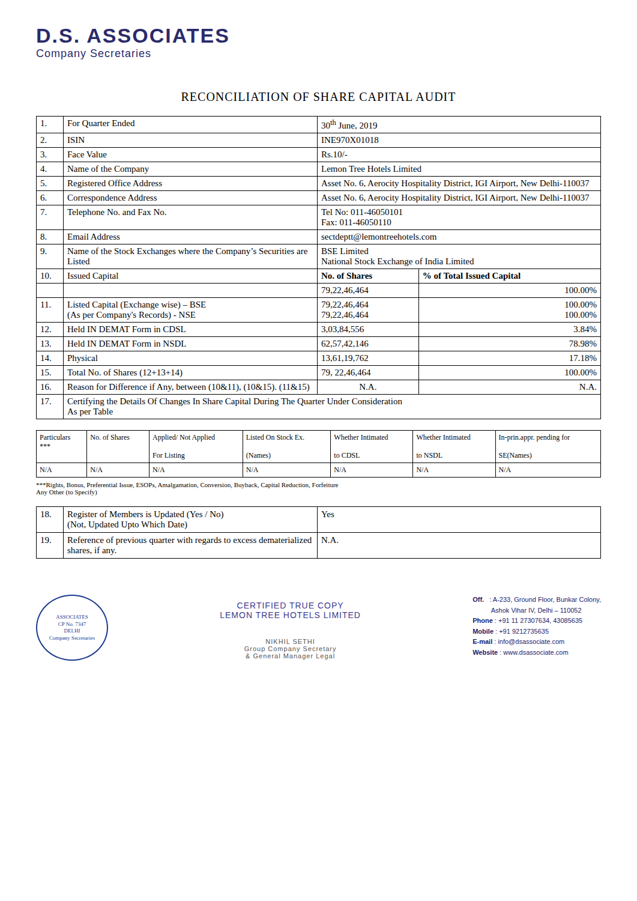D.S. ASSOCIATES
Company Secretaries
RECONCILIATION OF SHARE CAPITAL AUDIT
| 1. | For Quarter Ended | 30 th June, 2019 |
| 2. | ISIN | INE970X01018 |
| 3. | Face Value | Rs.10/- |
| 4. | Name of the Company | Lemon Tree Hotels Limited |
| 5. | Registered Office Address | Asset No. 6, Aerocity Hospitality District, IGI Airport, New Delhi-110037 |
| 6. | Correspondence Address | Asset No. 6, Aerocity Hospitality District, IGI Airport, New Delhi-110037 |
| 7. | Telephone No. and Fax No. | Tel No: 011-46050101 Fax: 011-46050110 |
| 8. | Email Address | sectdeptt@lemontreehotels.com |
| 9. | Name of the Stock Exchanges where the Company’s Securities are Listed | BSE Limited National Stock Exchange of India Limited |
| 10. | Issued Capital | No. of Shares | % of Total Issued Capital |
| | | 79,22,46,464 | 100.00% |
| 11. | Listed Capital (Exchange wise) – BSE (As per Company's Records) - NSE | 79,22,46,464 79,22,46,464 | 100.00% 100.00% |
| 12. | Held IN DEMAT Form in CDSL | 3,03,84,556 | 3.84% |
| 13. | Held IN DEMAT Form in NSDL | 62,57,42,146 | 78.98% |
| 14. | Physical | 13,61,19,762 | 17.18% |
| 15. | Total No. of Shares (12+13+14) | 79, 22,46,464 | 100.00% |
| 16. | Reason for Difference if Any, between (10&11), (10&15). (11&15) | N.A. | N.A. |
| 17. | Certifying the Details Of Changes In Share Capital During The Quarter Under Consideration As per Table |
| Particulars *** | No. of Shares | Applied/ Not Applied For Listing | Listed On Stock Ex. (Names) | Whether Intimated to CDSL | Whether Intimated to NSDL | In-prin.appr. pending for SE(Names) |
| --- | --- | --- | --- | --- | --- | --- |
| N/A | N/A | N/A | N/A | N/A | N/A | N/A |
***Rights, Bonus, Preferential Issue, ESOPs, Amalgamation, Conversion, Buyback, Capital Reduction, Forfeiture
Any Other (to Specify)
| 18. | Register of Members is Updated (Yes / No) (Not, Updated Upto Which Date) | Yes |
| 19. | Reference of previous quarter with regards to excess dematerialized shares, if any. | N.A. |
ASSOCIATES
CP No. 7347
DELHI
Company Secretaries
CERTIFIED TRUE COPY
LEMON TREE HOTELS LIMITED
NIKHIL SETHI
Group Company Secretary
& General Manager Legal
Off. : A-233, Ground Floor, Bunkar Colony,
Ashok Vihar IV, Delhi – 110052
Phone : +91 11 27307634, 43085635
Mobile : +91 9212735635
E-mail : info@dsassociate.com
Website : www.dsassociate.com